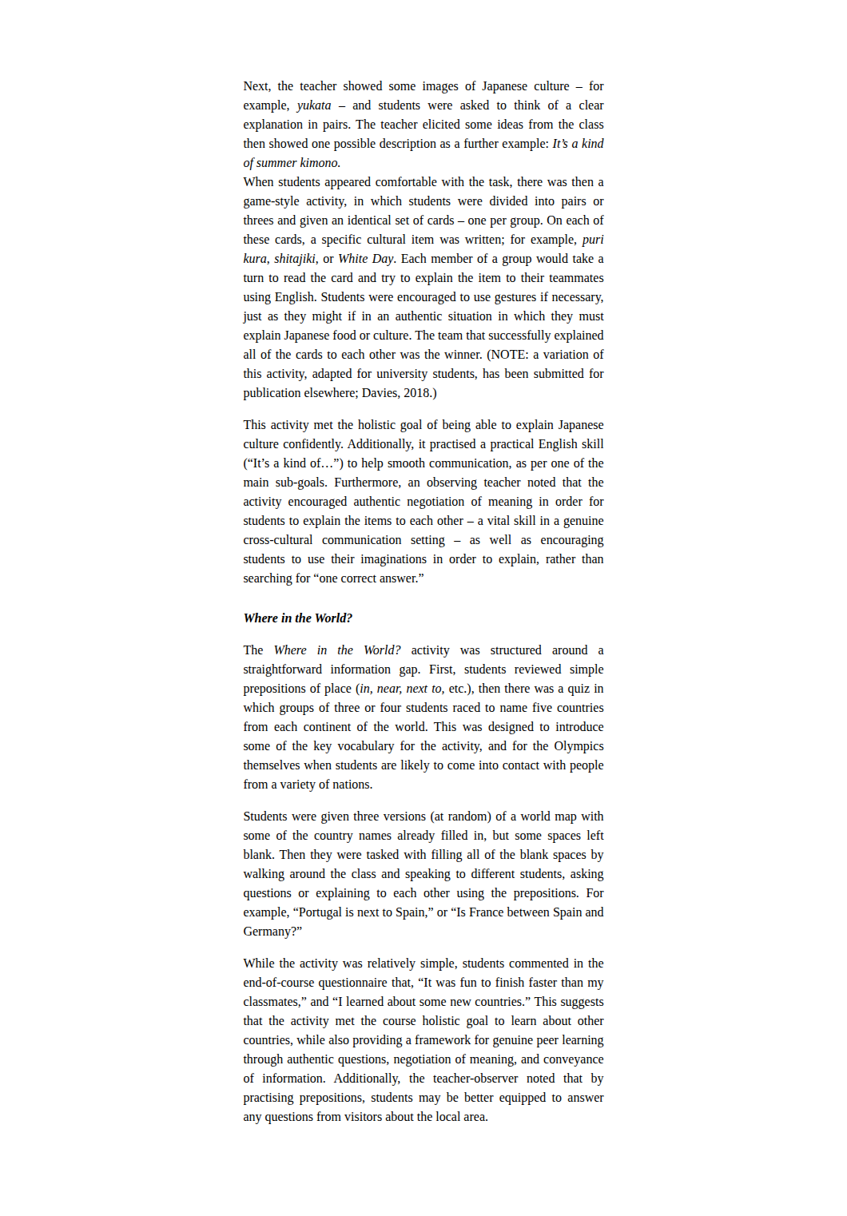Next, the teacher showed some images of Japanese culture – for example, yukata – and students were asked to think of a clear explanation in pairs. The teacher elicited some ideas from the class then showed one possible description as a further example: It’s a kind of summer kimono.
When students appeared comfortable with the task, there was then a game-style activity, in which students were divided into pairs or threes and given an identical set of cards – one per group. On each of these cards, a specific cultural item was written; for example, puri kura, shitajiki, or White Day. Each member of a group would take a turn to read the card and try to explain the item to their teammates using English. Students were encouraged to use gestures if necessary, just as they might if in an authentic situation in which they must explain Japanese food or culture. The team that successfully explained all of the cards to each other was the winner. (NOTE: a variation of this activity, adapted for university students, has been submitted for publication elsewhere; Davies, 2018.)
This activity met the holistic goal of being able to explain Japanese culture confidently. Additionally, it practised a practical English skill (“It’s a kind of…”) to help smooth communication, as per one of the main sub-goals. Furthermore, an observing teacher noted that the activity encouraged authentic negotiation of meaning in order for students to explain the items to each other – a vital skill in a genuine cross-cultural communication setting – as well as encouraging students to use their imaginations in order to explain, rather than searching for “one correct answer.”
Where in the World?
The Where in the World? activity was structured around a straightforward information gap. First, students reviewed simple prepositions of place (in, near, next to, etc.), then there was a quiz in which groups of three or four students raced to name five countries from each continent of the world. This was designed to introduce some of the key vocabulary for the activity, and for the Olympics themselves when students are likely to come into contact with people from a variety of nations.
Students were given three versions (at random) of a world map with some of the country names already filled in, but some spaces left blank. Then they were tasked with filling all of the blank spaces by walking around the class and speaking to different students, asking questions or explaining to each other using the prepositions. For example, “Portugal is next to Spain,” or “Is France between Spain and Germany?”
While the activity was relatively simple, students commented in the end-of-course questionnaire that, “It was fun to finish faster than my classmates,” and “I learned about some new countries.” This suggests that the activity met the course holistic goal to learn about other countries, while also providing a framework for genuine peer learning through authentic questions, negotiation of meaning, and conveyance of information. Additionally, the teacher-observer noted that by practising prepositions, students may be better equipped to answer any questions from visitors about the local area.